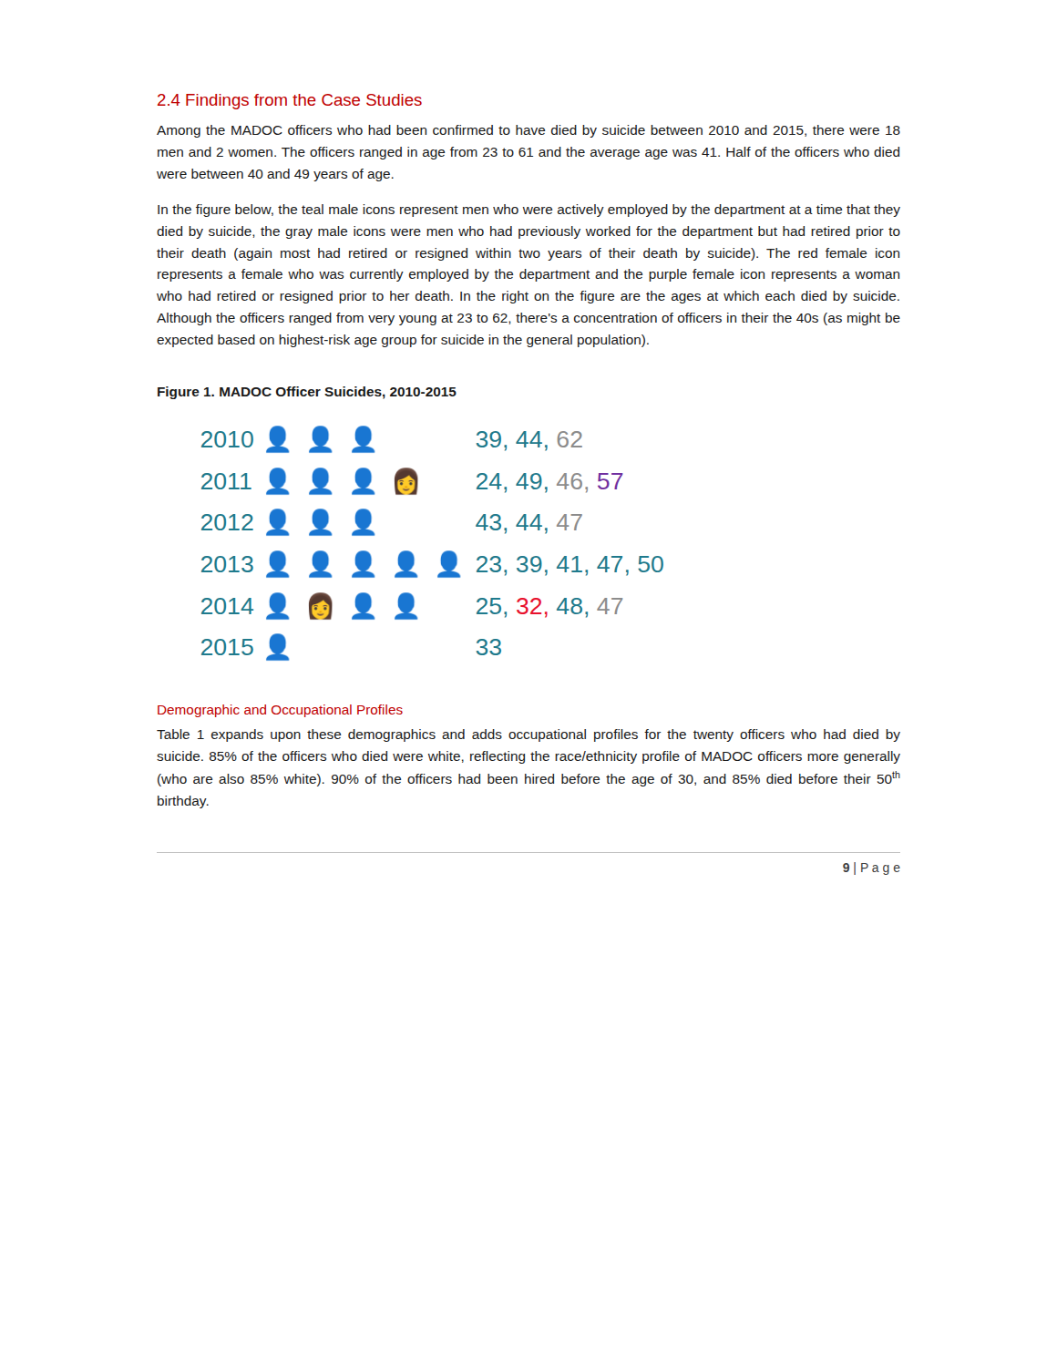2.4 Findings from the Case Studies
Among the MADOC officers who had been confirmed to have died by suicide between 2010 and 2015, there were 18 men and 2 women. The officers ranged in age from 23 to 61 and the average age was 41. Half of the officers who died were between 40 and 49 years of age.
In the figure below, the teal male icons represent men who were actively employed by the department at a time that they died by suicide, the gray male icons were men who had previously worked for the department but had retired prior to their death (again most had retired or resigned within two years of their death by suicide). The red female icon represents a female who was currently employed by the department and the purple female icon represents a woman who had retired or resigned prior to her death. In the right on the figure are the ages at which each died by suicide. Although the officers ranged from very young at 23 to 62, there's a concentration of officers in their the 40s (as might be expected based on highest-risk age group for suicide in the general population).
Figure 1. MADOC Officer Suicides, 2010-2015
| 2010 | 👤 👤 👤 | 39, 44, 62 |
| 2011 | 👤 👤 👤 👩 | 24, 49, 46, 57 |
| 2012 | 👤 👤 👤 | 43, 44, 47 |
| 2013 | 👤 👤 👤 👤 👤 | 23, 39, 41, 47, 50 |
| 2014 | 👤 👩 👤 👤 | 25, 32, 48, 47 |
| 2015 | 👤 | 33 |
Demographic and Occupational Profiles
Table 1 expands upon these demographics and adds occupational profiles for the twenty officers who had died by suicide. 85% of the officers who died were white, reflecting the race/ethnicity profile of MADOC officers more generally (who are also 85% white). 90% of the officers had been hired before the age of 30, and 85% died before their 50th birthday.
9 | P a g e